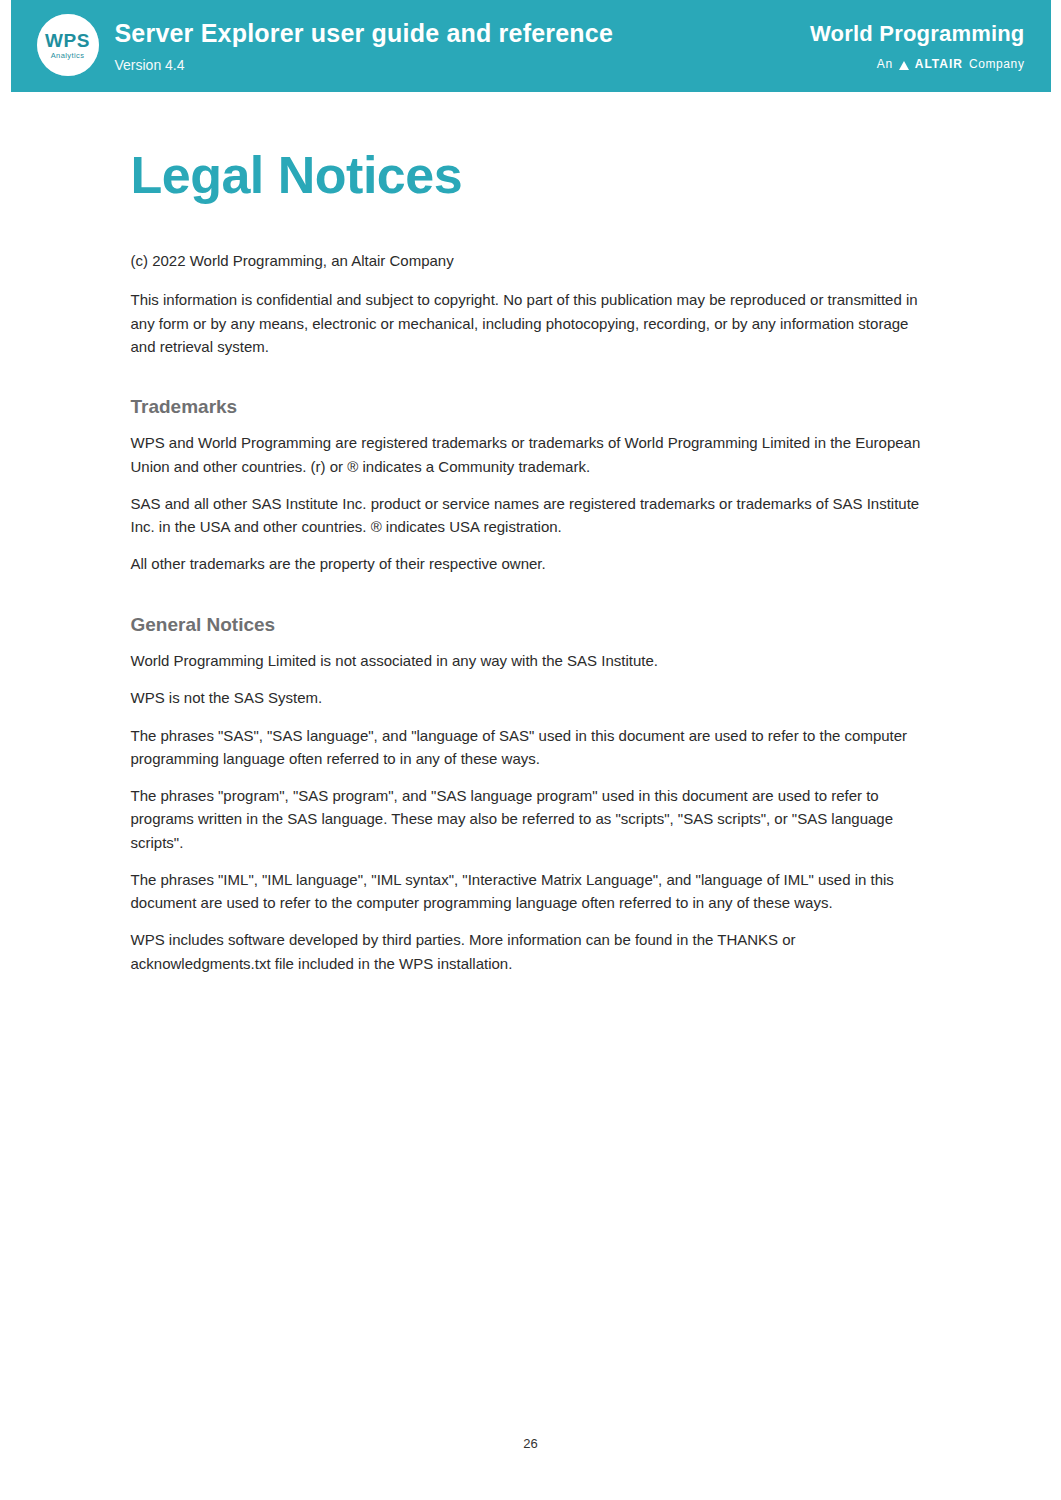WPS Analytics
Server Explorer user guide and reference
Version 4.4
World Programming
An ALTAIR Company
Legal Notices
(c) 2022 World Programming, an Altair Company
This information is confidential and subject to copyright. No part of this publication may be reproduced or transmitted in any form or by any means, electronic or mechanical, including photocopying, recording, or by any information storage and retrieval system.
Trademarks
WPS and World Programming are registered trademarks or trademarks of World Programming Limited in the European Union and other countries. (r) or ® indicates a Community trademark.
SAS and all other SAS Institute Inc. product or service names are registered trademarks or trademarks of SAS Institute Inc. in the USA and other countries. ® indicates USA registration.
All other trademarks are the property of their respective owner.
General Notices
World Programming Limited is not associated in any way with the SAS Institute.
WPS is not the SAS System.
The phrases "SAS", "SAS language", and "language of SAS" used in this document are used to refer to the computer programming language often referred to in any of these ways.
The phrases "program", "SAS program", and "SAS language program" used in this document are used to refer to programs written in the SAS language. These may also be referred to as "scripts", "SAS scripts", or "SAS language scripts".
The phrases "IML", "IML language", "IML syntax", "Interactive Matrix Language", and "language of IML" used in this document are used to refer to the computer programming language often referred to in any of these ways.
WPS includes software developed by third parties. More information can be found in the THANKS or acknowledgments.txt file included in the WPS installation.
26